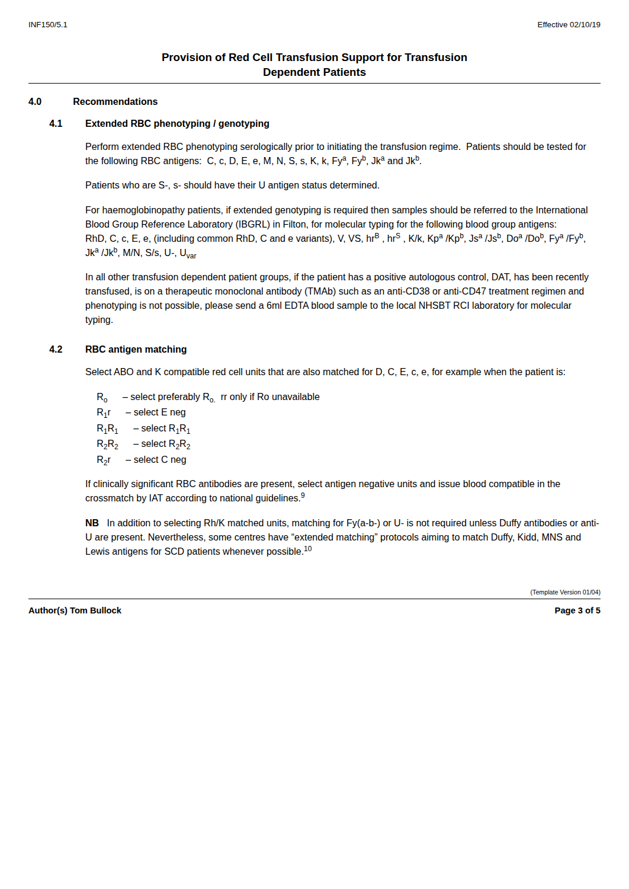INF150/5.1 Effective 02/10/19
Provision of Red Cell Transfusion Support for Transfusion
Dependent Patients
4.0 Recommendations
4.1 Extended RBC phenotyping / genotyping
Perform extended RBC phenotyping serologically prior to initiating the transfusion regime. Patients should be tested for the following RBC antigens: C, c, D, E, e, M, N, S, s, K, k, Fya, Fyb, Jka and Jkb.
Patients who are S-, s- should have their U antigen status determined.
For haemoglobinopathy patients, if extended genotyping is required then samples should be referred to the International Blood Group Reference Laboratory (IBGRL) in Filton, for molecular typing for the following blood group antigens:
RhD, C, c, E, e, (including common RhD, C and e variants), V, VS, hrB , hrS , K/k, Kpa /Kpb, Jsa /Jsb, Doa /Dob, Fya /Fyb, Jka /Jkb, M/N, S/s, U-, Uvar
In all other transfusion dependent patient groups, if the patient has a positive autologous control, DAT, has been recently transfused, is on a therapeutic monoclonal antibody (TMAb) such as an anti-CD38 or anti-CD47 treatment regimen and phenotyping is not possible, please send a 6ml EDTA blood sample to the local NHSBT RCI laboratory for molecular typing.
4.2 RBC antigen matching
Select ABO and K compatible red cell units that are also matched for D, C, E, c, e, for example when the patient is:
Ro – select preferably Ro. rr only if Ro unavailable
R1r – select E neg
R1R1 – select R1R1
R2R2 – select R2R2
R2r – select C neg
If clinically significant RBC antibodies are present, select antigen negative units and issue blood compatible in the crossmatch by IAT according to national guidelines.9
NB In addition to selecting Rh/K matched units, matching for Fy(a-b-) or U- is not required unless Duffy antibodies or anti-U are present. Nevertheless, some centres have “extended matching” protocols aiming to match Duffy, Kidd, MNS and Lewis antigens for SCD patients whenever possible.10
(Template Version 01/04)
Author(s) Tom Bullock Page 3 of 5